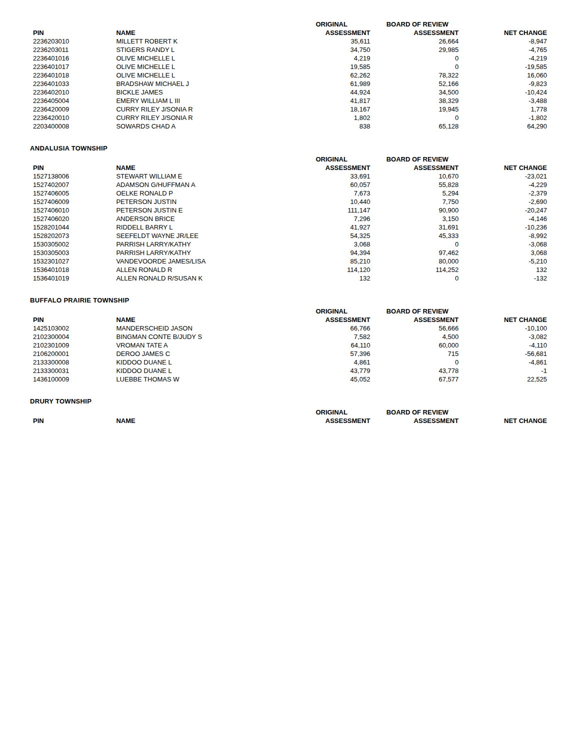| | | ORIGINAL | BOARD OF REVIEW | |
| --- | --- | --- | --- | --- |
| PIN | NAME | ASSESSMENT | ASSESSMENT | NET CHANGE |
| 2236203010 | MILLETT ROBERT K | 35,611 | 26,664 | -8,947 |
| 2236203011 | STIGERS RANDY L | 34,750 | 29,985 | -4,765 |
| 2236401016 | OLIVE MICHELLE L | 4,219 | 0 | -4,219 |
| 2236401017 | OLIVE MICHELLE L | 19,585 | 0 | -19,585 |
| 2236401018 | OLIVE MICHELLE L | 62,262 | 78,322 | 16,060 |
| 2236401033 | BRADSHAW MICHAEL J | 61,989 | 52,166 | -9,823 |
| 2236402010 | BICKLE JAMES | 44,924 | 34,500 | -10,424 |
| 2236405004 | EMERY WILLIAM L III | 41,817 | 38,329 | -3,488 |
| 2236420009 | CURRY RILEY J/SONIA R | 18,167 | 19,945 | 1,778 |
| 2236420010 | CURRY RILEY J/SONIA R | 1,802 | 0 | -1,802 |
| 2203400008 | SOWARDS CHAD A | 838 | 65,128 | 64,290 |
ANDALUSIA TOWNSHIP
| | | ORIGINAL | BOARD OF REVIEW | |
| --- | --- | --- | --- | --- |
| PIN | NAME | ASSESSMENT | ASSESSMENT | NET CHANGE |
| 1527138006 | STEWART WILLIAM E | 33,691 | 10,670 | -23,021 |
| 1527402007 | ADAMSON G/HUFFMAN A | 60,057 | 55,828 | -4,229 |
| 1527406005 | OELKE RONALD P | 7,673 | 5,294 | -2,379 |
| 1527406009 | PETERSON JUSTIN | 10,440 | 7,750 | -2,690 |
| 1527406010 | PETERSON JUSTIN E | 111,147 | 90,900 | -20,247 |
| 1527406020 | ANDERSON BRICE | 7,296 | 3,150 | -4,146 |
| 1528201044 | RIDDELL BARRY L | 41,927 | 31,691 | -10,236 |
| 1528202073 | SEEFELDT WAYNE JR/LEE | 54,325 | 45,333 | -8,992 |
| 1530305002 | PARRISH LARRY/KATHY | 3,068 | 0 | -3,068 |
| 1530305003 | PARRISH LARRY/KATHY | 94,394 | 97,462 | 3,068 |
| 1532301027 | VANDEVOORDE JAMES/LISA | 85,210 | 80,000 | -5,210 |
| 1536401018 | ALLEN RONALD R | 114,120 | 114,252 | 132 |
| 1536401019 | ALLEN RONALD R/SUSAN K | 132 | 0 | -132 |
BUFFALO PRAIRIE TOWNSHIP
| | | ORIGINAL | BOARD OF REVIEW | |
| --- | --- | --- | --- | --- |
| PIN | NAME | ASSESSMENT | ASSESSMENT | NET CHANGE |
| 1425103002 | MANDERSCHEID JASON | 66,766 | 56,666 | -10,100 |
| 2102300004 | BINGMAN CONTE B/JUDY S | 7,582 | 4,500 | -3,082 |
| 2102301009 | VROMAN TATE A | 64,110 | 60,000 | -4,110 |
| 2106200001 | DEROO JAMES C | 57,396 | 715 | -56,681 |
| 2133300008 | KIDDOO DUANE L | 4,861 | 0 | -4,861 |
| 2133300031 | KIDDOO DUANE L | 43,779 | 43,778 | -1 |
| 1436100009 | LUEBBE THOMAS W | 45,052 | 67,577 | 22,525 |
DRURY TOWNSHIP
| | | ORIGINAL | BOARD OF REVIEW | |
| --- | --- | --- | --- | --- |
| PIN | NAME | ASSESSMENT | ASSESSMENT | NET CHANGE |